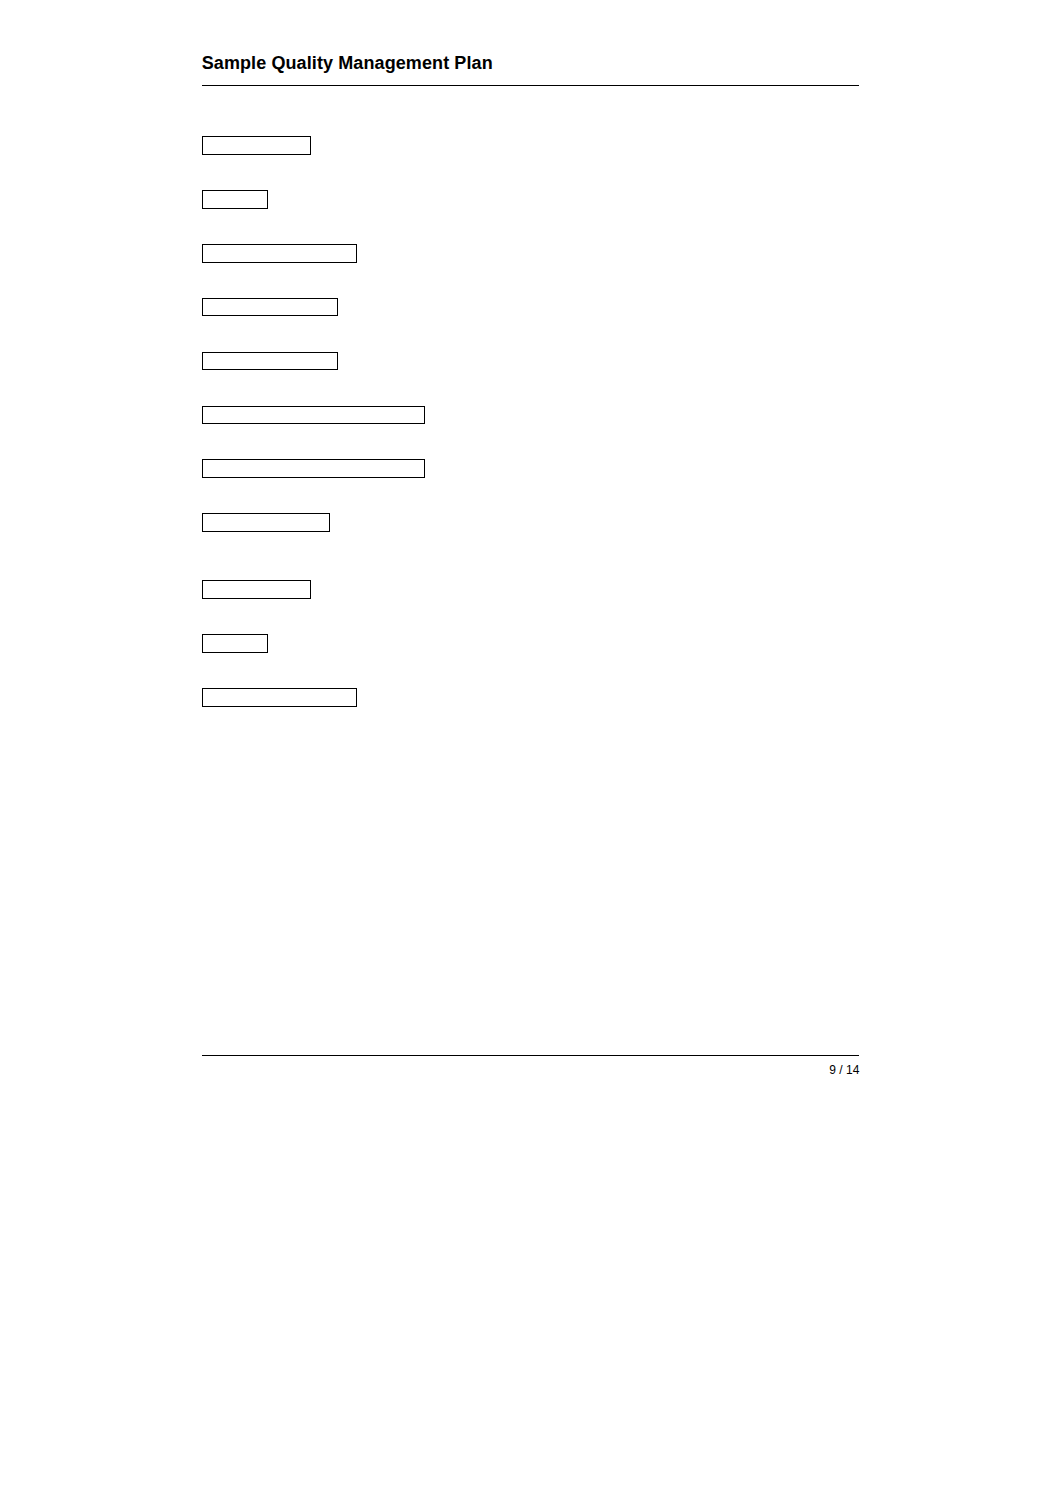Sample Quality Management Plan
9 / 14